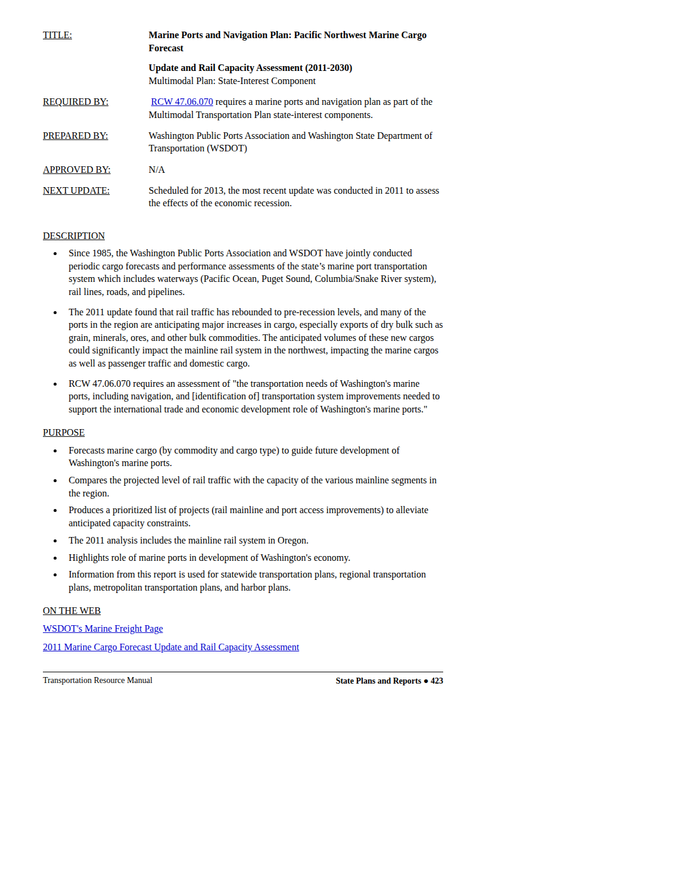| TITLE: | Marine Ports and Navigation Plan: Pacific Northwest Marine Cargo Forecast Update and Rail Capacity Assessment (2011-2030) Multimodal Plan: State-Interest Component |
| REQUIRED BY: | RCW 47.06.070 requires a marine ports and navigation plan as part of the Multimodal Transportation Plan state-interest components. |
| PREPARED BY: | Washington Public Ports Association and Washington State Department of Transportation (WSDOT) |
| APPROVED BY: | N/A |
| NEXT UPDATE: | Scheduled for 2013, the most recent update was conducted in 2011 to assess the effects of the economic recession. |
DESCRIPTION
Since 1985, the Washington Public Ports Association and WSDOT have jointly conducted periodic cargo forecasts and performance assessments of the state’s marine port transportation system which includes waterways (Pacific Ocean, Puget Sound, Columbia/Snake River system), rail lines, roads, and pipelines.
The 2011 update found that rail traffic has rebounded to pre-recession levels, and many of the ports in the region are anticipating major increases in cargo, especially exports of dry bulk such as grain, minerals, ores, and other bulk commodities. The anticipated volumes of these new cargos could significantly impact the mainline rail system in the northwest, impacting the marine cargos as well as passenger traffic and domestic cargo.
RCW 47.06.070 requires an assessment of "the transportation needs of Washington's marine ports, including navigation, and [identification of] transportation system improvements needed to support the international trade and economic development role of Washington's marine ports."
PURPOSE
Forecasts marine cargo (by commodity and cargo type) to guide future development of Washington's marine ports.
Compares the projected level of rail traffic with the capacity of the various mainline segments in the region.
Produces a prioritized list of projects (rail mainline and port access improvements) to alleviate anticipated capacity constraints.
The 2011 analysis includes the mainline rail system in Oregon.
Highlights role of marine ports in development of Washington's economy.
Information from this report is used for statewide transportation plans, regional transportation plans, metropolitan transportation plans, and harbor plans.
ON THE WEB
WSDOT's Marine Freight Page
2011 Marine Cargo Forecast Update and Rail Capacity Assessment
Transportation Resource Manual
State Plans and Reports ● 423